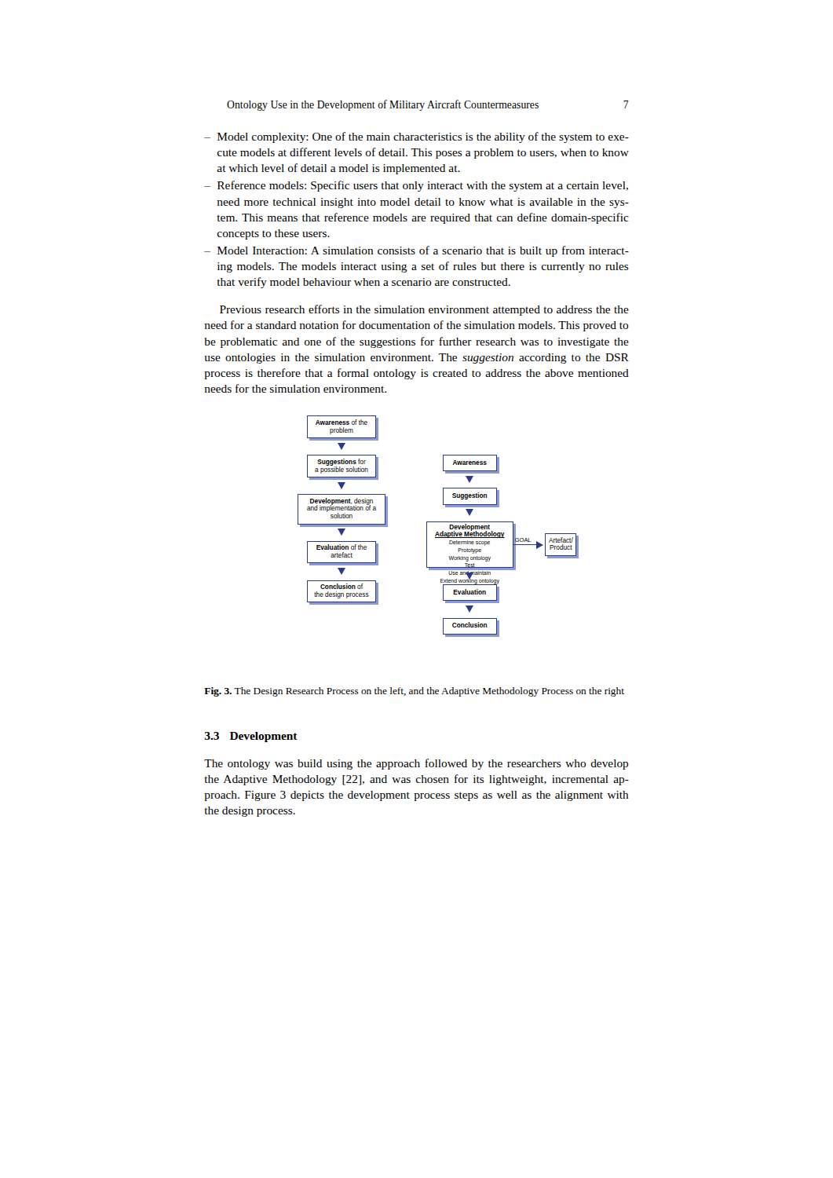Ontology Use in the Development of Military Aircraft Countermeasures 7
Model complexity: One of the main characteristics is the ability of the system to execute models at different levels of detail. This poses a problem to users, when to know at which level of detail a model is implemented at.
Reference models: Specific users that only interact with the system at a certain level, need more technical insight into model detail to know what is available in the system. This means that reference models are required that can define domain-specific concepts to these users.
Model Interaction: A simulation consists of a scenario that is built up from interacting models. The models interact using a set of rules but there is currently no rules that verify model behaviour when a scenario are constructed.
Previous research efforts in the simulation environment attempted to address the the need for a standard notation for documentation of the simulation models. This proved to be problematic and one of the suggestions for further research was to investigate the use ontologies in the simulation environment. The suggestion according to the DSR process is therefore that a formal ontology is created to address the above mentioned needs for the simulation environment.
Awareness of the
problem
Suggestions for
a possible solution
Development, design
and implementation of a
solution
Evaluation of the
artefact
Conclusion of
the design process
Awareness
Suggestion
Development
Adaptive Methodology
Determine scope
Prototype
Working ontology
Test
Use and maintain
Extend working ontology
GOAL
Artefact/
Product
Evaluation
Conclusion
Fig. 3. The Design Research Process on the left, and the Adaptive Methodology Process on the right
3.3 Development
The ontology was build using the approach followed by the researchers who develop the Adaptive Methodology [22], and was chosen for its lightweight, incremental approach. Figure 3 depicts the development process steps as well as the alignment with the design process.